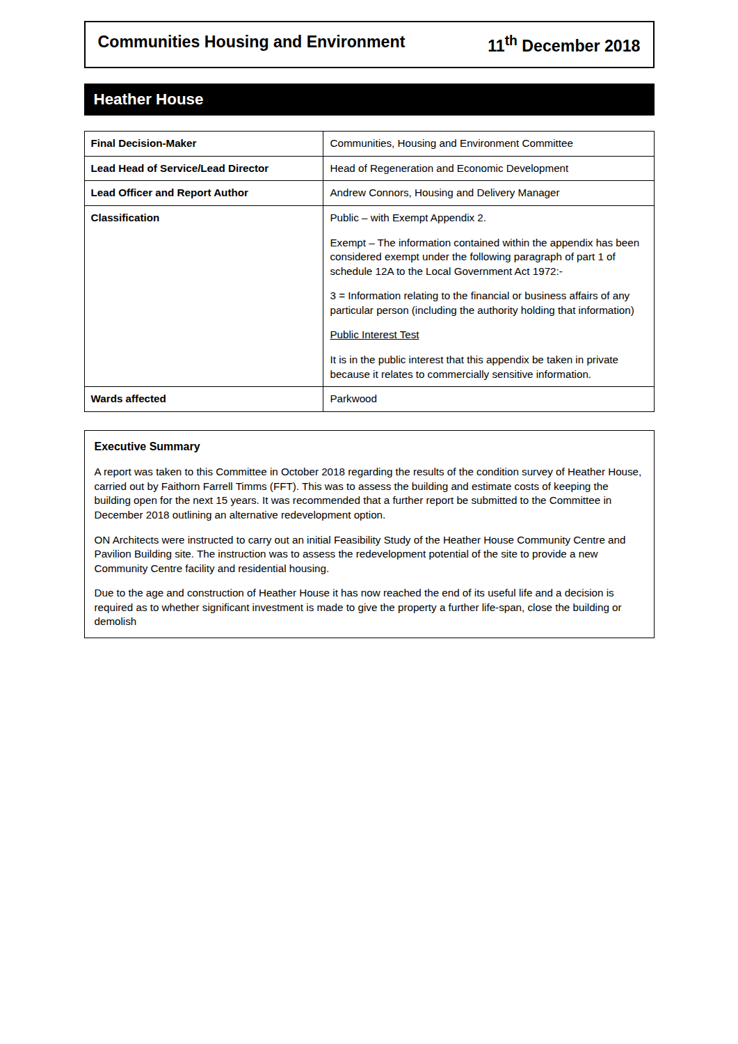Communities Housing and Environment
11th December 2018
Heather House
| Final Decision-Maker | Communities, Housing and Environment Committee |
| Lead Head of Service/Lead Director | Head of Regeneration and Economic Development |
| Lead Officer and Report Author | Andrew Connors, Housing and Delivery Manager |
| Classification | Public – with Exempt Appendix 2. Exempt – The information contained within the appendix has been considered exempt under the following paragraph of part 1 of schedule 12A to the Local Government Act 1972:- 3 = Information relating to the financial or business affairs of any particular person (including the authority holding that information) Public Interest Test It is in the public interest that this appendix be taken in private because it relates to commercially sensitive information. |
| Wards affected | Parkwood |
Executive Summary
A report was taken to this Committee in October 2018 regarding the results of the condition survey of Heather House, carried out by Faithorn Farrell Timms (FFT). This was to assess the building and estimate costs of keeping the building open for the next 15 years. It was recommended that a further report be submitted to the Committee in December 2018 outlining an alternative redevelopment option.
ON Architects were instructed to carry out an initial Feasibility Study of the Heather House Community Centre and Pavilion Building site. The instruction was to assess the redevelopment potential of the site to provide a new Community Centre facility and residential housing.
Due to the age and construction of Heather House it has now reached the end of its useful life and a decision is required as to whether significant investment is made to give the property a further life-span, close the building or demolish